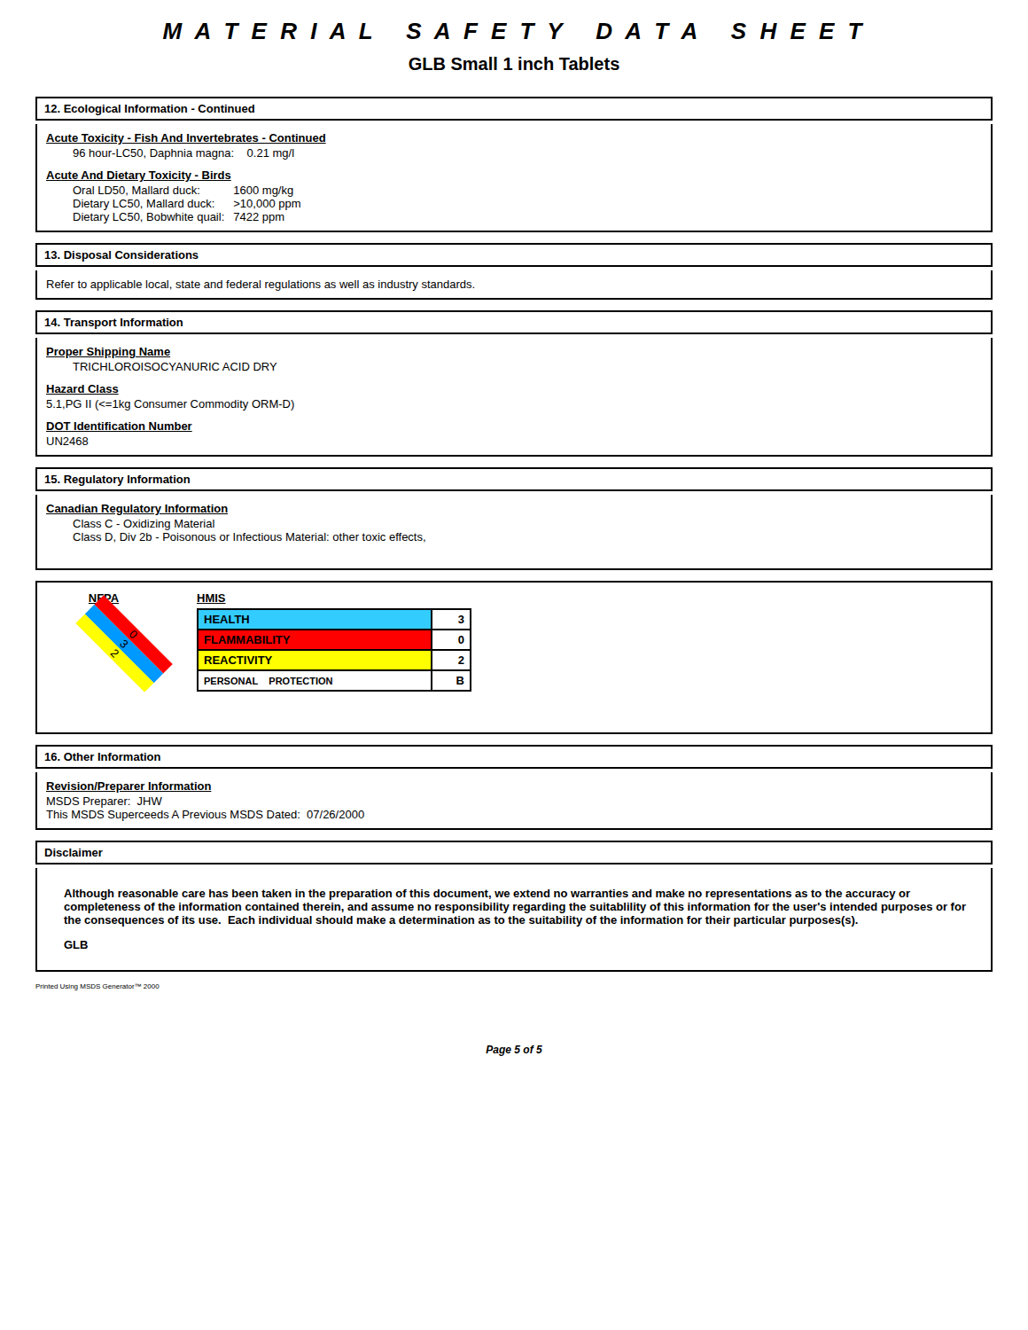M A T E R I A L S A F E T Y D A T A S H E E T
GLB Small 1 inch Tablets
12. Ecological Information - Continued
Acute Toxicity - Fish And Invertebrates - Continued
96 hour-LC50, Daphnia magna: 0.21 mg/l
Acute And Dietary Toxicity - Birds
| Oral LD50, Mallard duck: | 1600 mg/kg |
| Dietary LC50, Mallard duck: | >10,000 ppm |
| Dietary LC50, Bobwhite quail: | 7422 ppm |
13. Disposal Considerations
Refer to applicable local, state and federal regulations as well as industry standards.
14. Transport Information
Proper Shipping Name
TRICHLOROISOCYANURIC ACID DRY
Hazard Class
5.1,PG II (<=1kg Consumer Commodity ORM-D)
DOT Identification Number
UN2468
15. Regulatory Information
Canadian Regulatory Information
Class C - Oxidizing Material
Class D, Div 2b - Poisonous or Infectious Material: other toxic effects,
NFPA
0
3
2
HMIS
| HEALTH | 3 |
| FLAMMABILITY | 0 |
| REACTIVITY | 2 |
| PERSONAL PROTECTION | B |
16. Other Information
Revision/Preparer Information
MSDS Preparer: JHW
This MSDS Superceeds A Previous MSDS Dated: 07/26/2000
Disclaimer
Although reasonable care has been taken in the preparation of this document, we extend no warranties and make no representations as to the accuracy or completeness of the information contained therein, and assume no responsibility regarding the suitablility of this information for the user's intended purposes or for the consequences of its use. Each individual should make a determination as to the suitability of the information for their particular purposes(s).
GLB
Printed Using MSDS Generator™ 2000
Page 5 of 5